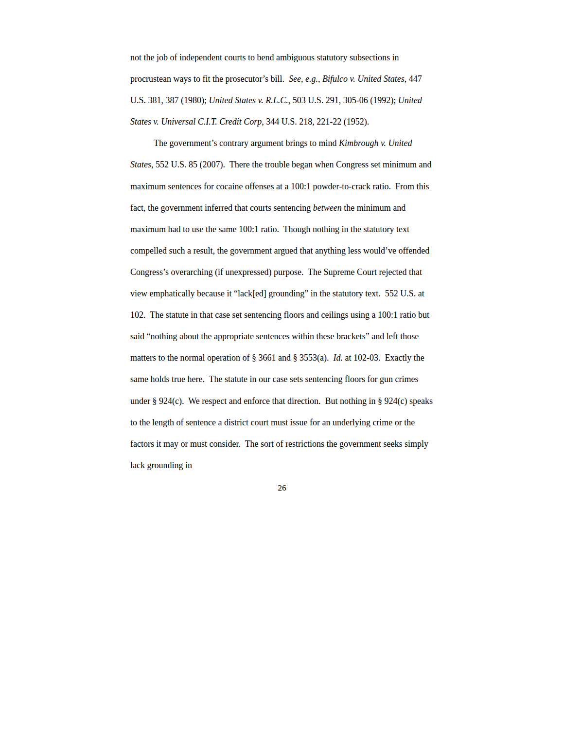not the job of independent courts to bend ambiguous statutory subsections in procrustean ways to fit the prosecutor’s bill. See, e.g., Bifulco v. United States, 447 U.S. 381, 387 (1980); United States v. R.L.C., 503 U.S. 291, 305-06 (1992); United States v. Universal C.I.T. Credit Corp, 344 U.S. 218, 221-22 (1952).
The government’s contrary argument brings to mind Kimbrough v. United States, 552 U.S. 85 (2007). There the trouble began when Congress set minimum and maximum sentences for cocaine offenses at a 100:1 powder-to-crack ratio. From this fact, the government inferred that courts sentencing between the minimum and maximum had to use the same 100:1 ratio. Though nothing in the statutory text compelled such a result, the government argued that anything less would’ve offended Congress’s overarching (if unexpressed) purpose. The Supreme Court rejected that view emphatically because it “lack[ed] grounding” in the statutory text. 552 U.S. at 102. The statute in that case set sentencing floors and ceilings using a 100:1 ratio but said “nothing about the appropriate sentences within these brackets” and left those matters to the normal operation of § 3661 and § 3553(a). Id. at 102-03. Exactly the same holds true here. The statute in our case sets sentencing floors for gun crimes under § 924(c). We respect and enforce that direction. But nothing in § 924(c) speaks to the length of sentence a district court must issue for an underlying crime or the factors it may or must consider. The sort of restrictions the government seeks simply lack grounding in
26